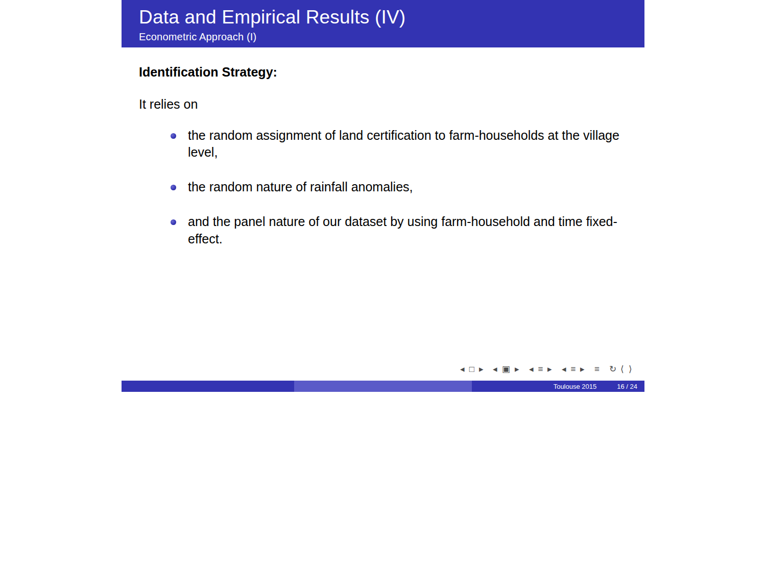Data and Empirical Results (IV)
Econometric Approach (I)
Identification Strategy:
It relies on
the random assignment of land certification to farm-households at the village level,
the random nature of rainfall anomalies,
and the panel nature of our dataset by using farm-household and time fixed-effect.
◂ □ ▸ ◂ ▣ ▸ ◂ ≡ ▸ ◂ ≡ ▸ ≡ ↻ ⟨ ⟩
Toulouse 2015 16 / 24